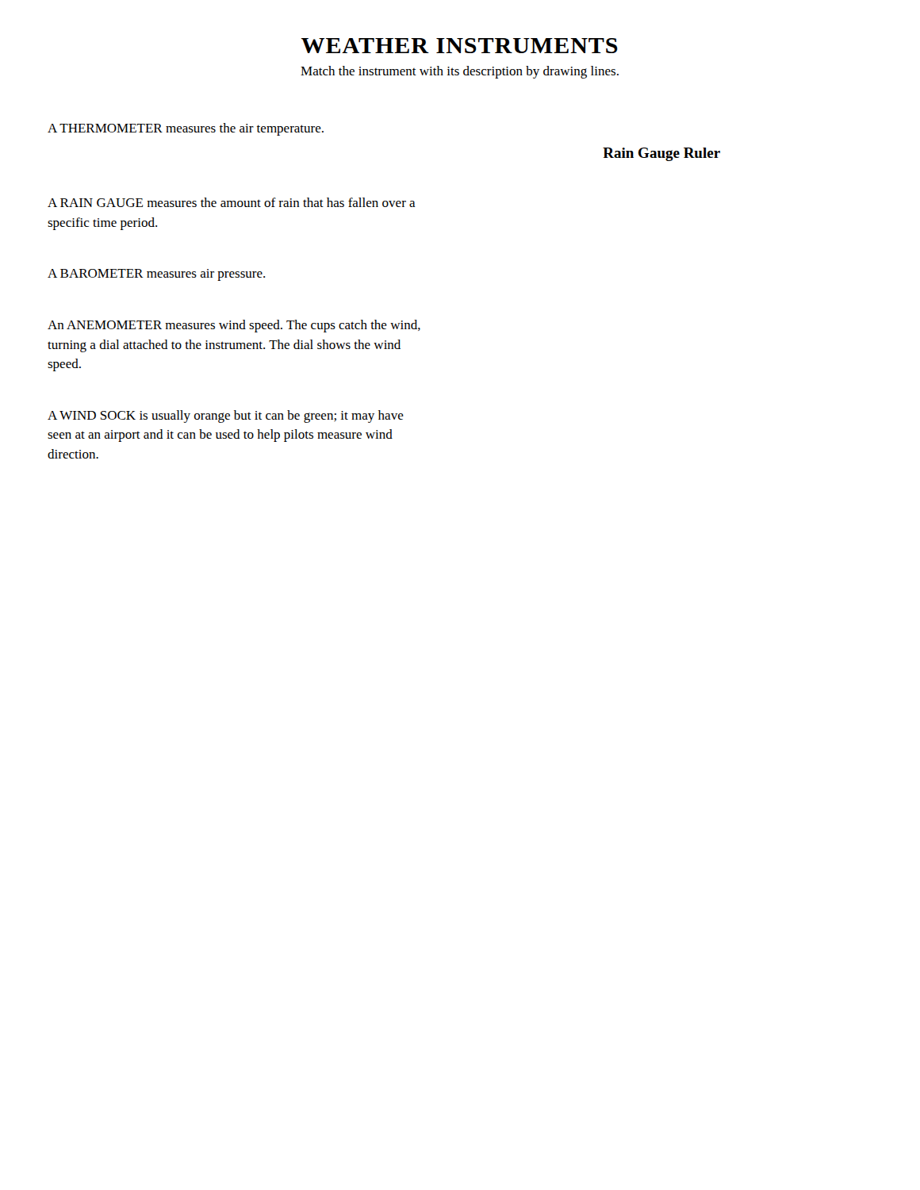WEATHER INSTRUMENTS
Match the instrument with its description by drawing lines.
A THERMOMETER measures the air temperature.
Rain Gauge Ruler
A RAIN GAUGE measures the amount of rain that has fallen over a specific time period.
A BAROMETER measures air pressure.
An ANEMOMETER measures wind speed. The cups catch the wind, turning a dial attached to the instrument. The dial shows the wind speed.
A WIND SOCK is usually orange but it can be green; it may have seen at an airport and it can be used to help pilots measure wind direction.